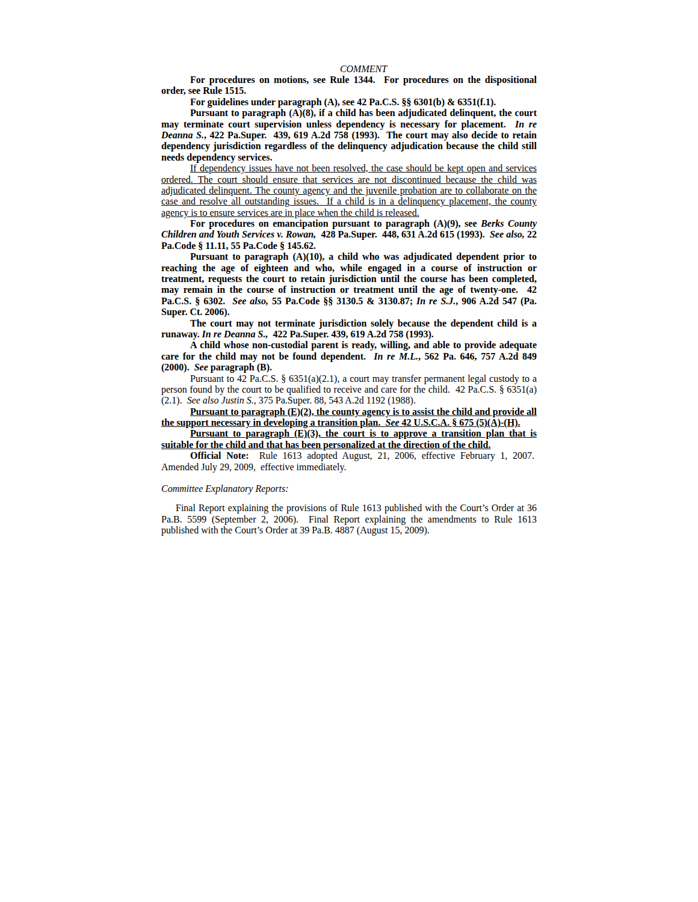COMMENT
For procedures on motions, see Rule 1344. For procedures on the dispositional order, see Rule 1515.
For guidelines under paragraph (A), see 42 Pa.C.S. §§ 6301(b) & 6351(f.1).
Pursuant to paragraph (A)(8), if a child has been adjudicated delinquent, the court may terminate court supervision unless dependency is necessary for placement. In re Deanna S., 422 Pa.Super. 439, 619 A.2d 758 (1993). The court may also decide to retain dependency jurisdiction regardless of the delinquency adjudication because the child still needs dependency services.
If dependency issues have not been resolved, the case should be kept open and services ordered. The court should ensure that services are not discontinued because the child was adjudicated delinquent. The county agency and the juvenile probation are to collaborate on the case and resolve all outstanding issues. If a child is in a delinquency placement, the county agency is to ensure services are in place when the child is released.
For procedures on emancipation pursuant to paragraph (A)(9), see Berks County Children and Youth Services v. Rowan, 428 Pa.Super. 448, 631 A.2d 615 (1993). See also, 22 Pa.Code § 11.11, 55 Pa.Code § 145.62.
Pursuant to paragraph (A)(10), a child who was adjudicated dependent prior to reaching the age of eighteen and who, while engaged in a course of instruction or treatment, requests the court to retain jurisdiction until the course has been completed, may remain in the course of instruction or treatment until the age of twenty-one. 42 Pa.C.S. § 6302. See also, 55 Pa.Code §§ 3130.5 & 3130.87; In re S.J., 906 A.2d 547 (Pa. Super. Ct. 2006).
The court may not terminate jurisdiction solely because the dependent child is a runaway. In re Deanna S., 422 Pa.Super. 439, 619 A.2d 758 (1993).
A child whose non-custodial parent is ready, willing, and able to provide adequate care for the child may not be found dependent. In re M.L., 562 Pa. 646, 757 A.2d 849 (2000). See paragraph (B).
Pursuant to 42 Pa.C.S. § 6351(a)(2.1), a court may transfer permanent legal custody to a person found by the court to be qualified to receive and care for the child. 42 Pa.C.S. § 6351(a)(2.1). See also Justin S., 375 Pa.Super. 88, 543 A.2d 1192 (1988).
Pursuant to paragraph (E)(2), the county agency is to assist the child and provide all the support necessary in developing a transition plan. See 42 U.S.C.A. § 675 (5)(A)-(H).
Pursuant to paragraph (E)(3), the court is to approve a transition plan that is suitable for the child and that has been personalized at the direction of the child.
Official Note: Rule 1613 adopted August, 21, 2006, effective February 1, 2007. Amended July 29, 2009, effective immediately.
Committee Explanatory Reports:
Final Report explaining the provisions of Rule 1613 published with the Court’s Order at 36 Pa.B. 5599 (September 2, 2006). Final Report explaining the amendments to Rule 1613 published with the Court’s Order at 39 Pa.B. 4887 (August 15, 2009).